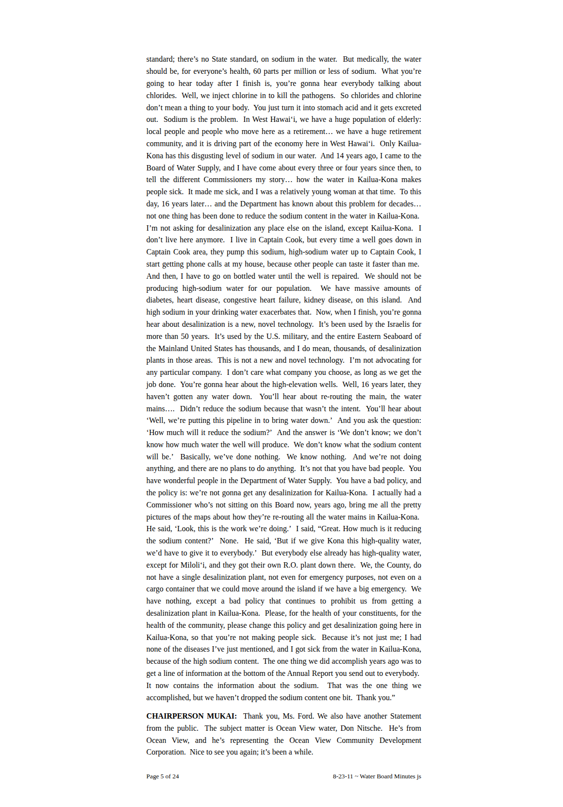standard; there’s no State standard, on sodium in the water. But medically, the water should be, for everyone’s health, 60 parts per million or less of sodium. What you’re going to hear today after I finish is, you’re gonna hear everybody talking about chlorides. Well, we inject chlorine in to kill the pathogens. So chlorides and chlorine don’t mean a thing to your body. You just turn it into stomach acid and it gets excreted out. Sodium is the problem. In West Hawai‘i, we have a huge population of elderly: local people and people who move here as a retirement… we have a huge retirement community, and it is driving part of the economy here in West Hawai‘i. Only Kailua-Kona has this disgusting level of sodium in our water. And 14 years ago, I came to the Board of Water Supply, and I have come about every three or four years since then, to tell the different Commissioners my story… how the water in Kailua-Kona makes people sick. It made me sick, and I was a relatively young woman at that time. To this day, 16 years later… and the Department has known about this problem for decades… not one thing has been done to reduce the sodium content in the water in Kailua-Kona. I’m not asking for desalinization any place else on the island, except Kailua-Kona. I don’t live here anymore. I live in Captain Cook, but every time a well goes down in Captain Cook area, they pump this sodium, high-sodium water up to Captain Cook, I start getting phone calls at my house, because other people can taste it faster than me. And then, I have to go on bottled water until the well is repaired. We should not be producing high-sodium water for our population. We have massive amounts of diabetes, heart disease, congestive heart failure, kidney disease, on this island. And high sodium in your drinking water exacerbates that. Now, when I finish, you’re gonna hear about desalinization is a new, novel technology. It’s been used by the Israelis for more than 50 years. It’s used by the U.S. military, and the entire Eastern Seaboard of the Mainland United States has thousands, and I do mean, thousands, of desalinization plants in those areas. This is not a new and novel technology. I’m not advocating for any particular company. I don’t care what company you choose, as long as we get the job done. You’re gonna hear about the high-elevation wells. Well, 16 years later, they haven’t gotten any water down. You’ll hear about re-routing the main, the water mains…. Didn’t reduce the sodium because that wasn’t the intent. You’ll hear about ‘Well, we’re putting this pipeline in to bring water down.’ And you ask the question: ‘How much will it reduce the sodium?’ And the answer is ‘We don’t know; we don’t know how much water the well will produce. We don’t know what the sodium content will be.’ Basically, we’ve done nothing. We know nothing. And we’re not doing anything, and there are no plans to do anything. It’s not that you have bad people. You have wonderful people in the Department of Water Supply. You have a bad policy, and the policy is: we’re not gonna get any desalinization for Kailua-Kona. I actually had a Commissioner who’s not sitting on this Board now, years ago, bring me all the pretty pictures of the maps about how they’re re-routing all the water mains in Kailua-Kona. He said, ‘Look, this is the work we’re doing.’ I said, “Great. How much is it reducing the sodium content?’ None. He said, ‘But if we give Kona this high-quality water, we’d have to give it to everybody.’ But everybody else already has high-quality water, except for Miloli‘i, and they got their own R.O. plant down there. We, the County, do not have a single desalinization plant, not even for emergency purposes, not even on a cargo container that we could move around the island if we have a big emergency. We have nothing, except a bad policy that continues to prohibit us from getting a desalinization plant in Kailua-Kona. Please, for the health of your constituents, for the health of the community, please change this policy and get desalinization going here in Kailua-Kona, so that you’re not making people sick. Because it’s not just me; I had none of the diseases I’ve just mentioned, and I got sick from the water in Kailua-Kona, because of the high sodium content. The one thing we did accomplish years ago was to get a line of information at the bottom of the Annual Report you send out to everybody. It now contains the information about the sodium. That was the one thing we accomplished, but we haven’t dropped the sodium content one bit. Thank you.”
CHAIRPERSON MUKAI: Thank you, Ms. Ford. We also have another Statement from the public. The subject matter is Ocean View water, Don Nitsche. He’s from Ocean View, and he’s representing the Ocean View Community Development Corporation. Nice to see you again; it’s been a while.
Page 5 of 24 8-23-11 ~ Water Board Minutes js